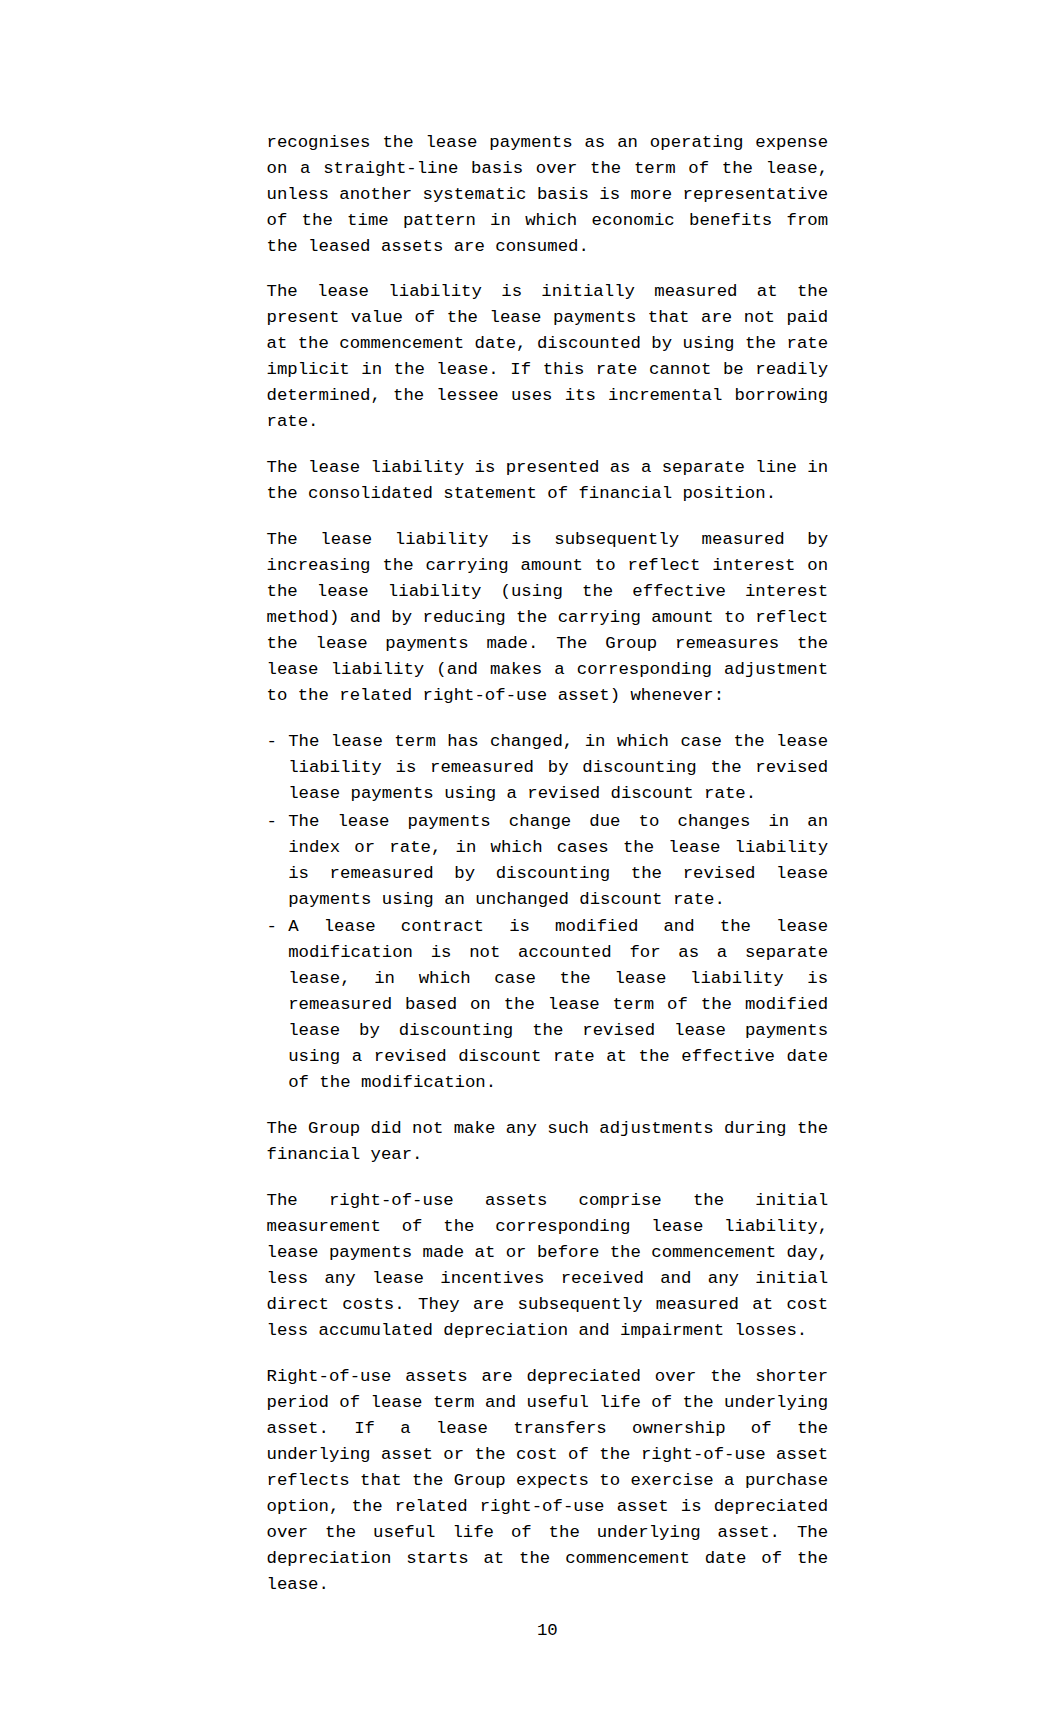recognises the lease payments as an operating expense on a straight-line basis over the term of the lease, unless another systematic basis is more representative of the time pattern in which economic benefits from the leased assets are consumed.
The lease liability is initially measured at the present value of the lease payments that are not paid at the commencement date, discounted by using the rate implicit in the lease. If this rate cannot be readily determined, the lessee uses its incremental borrowing rate.
The lease liability is presented as a separate line in the consolidated statement of financial position.
The lease liability is subsequently measured by increasing the carrying amount to reflect interest on the lease liability (using the effective interest method) and by reducing the carrying amount to reflect the lease payments made. The Group remeasures the lease liability (and makes a corresponding adjustment to the related right-of-use asset) whenever:
The lease term has changed, in which case the lease liability is remeasured by discounting the revised lease payments using a revised discount rate.
The lease payments change due to changes in an index or rate, in which cases the lease liability is remeasured by discounting the revised lease payments using an unchanged discount rate.
A lease contract is modified and the lease modification is not accounted for as a separate lease, in which case the lease liability is remeasured based on the lease term of the modified lease by discounting the revised lease payments using a revised discount rate at the effective date of the modification.
The Group did not make any such adjustments during the financial year.
The right-of-use assets comprise the initial measurement of the corresponding lease liability, lease payments made at or before the commencement day, less any lease incentives received and any initial direct costs. They are subsequently measured at cost less accumulated depreciation and impairment losses.
Right-of-use assets are depreciated over the shorter period of lease term and useful life of the underlying asset. If a lease transfers ownership of the underlying asset or the cost of the right-of-use asset reflects that the Group expects to exercise a purchase option, the related right-of-use asset is depreciated over the useful life of the underlying asset. The depreciation starts at the commencement date of the lease.
10